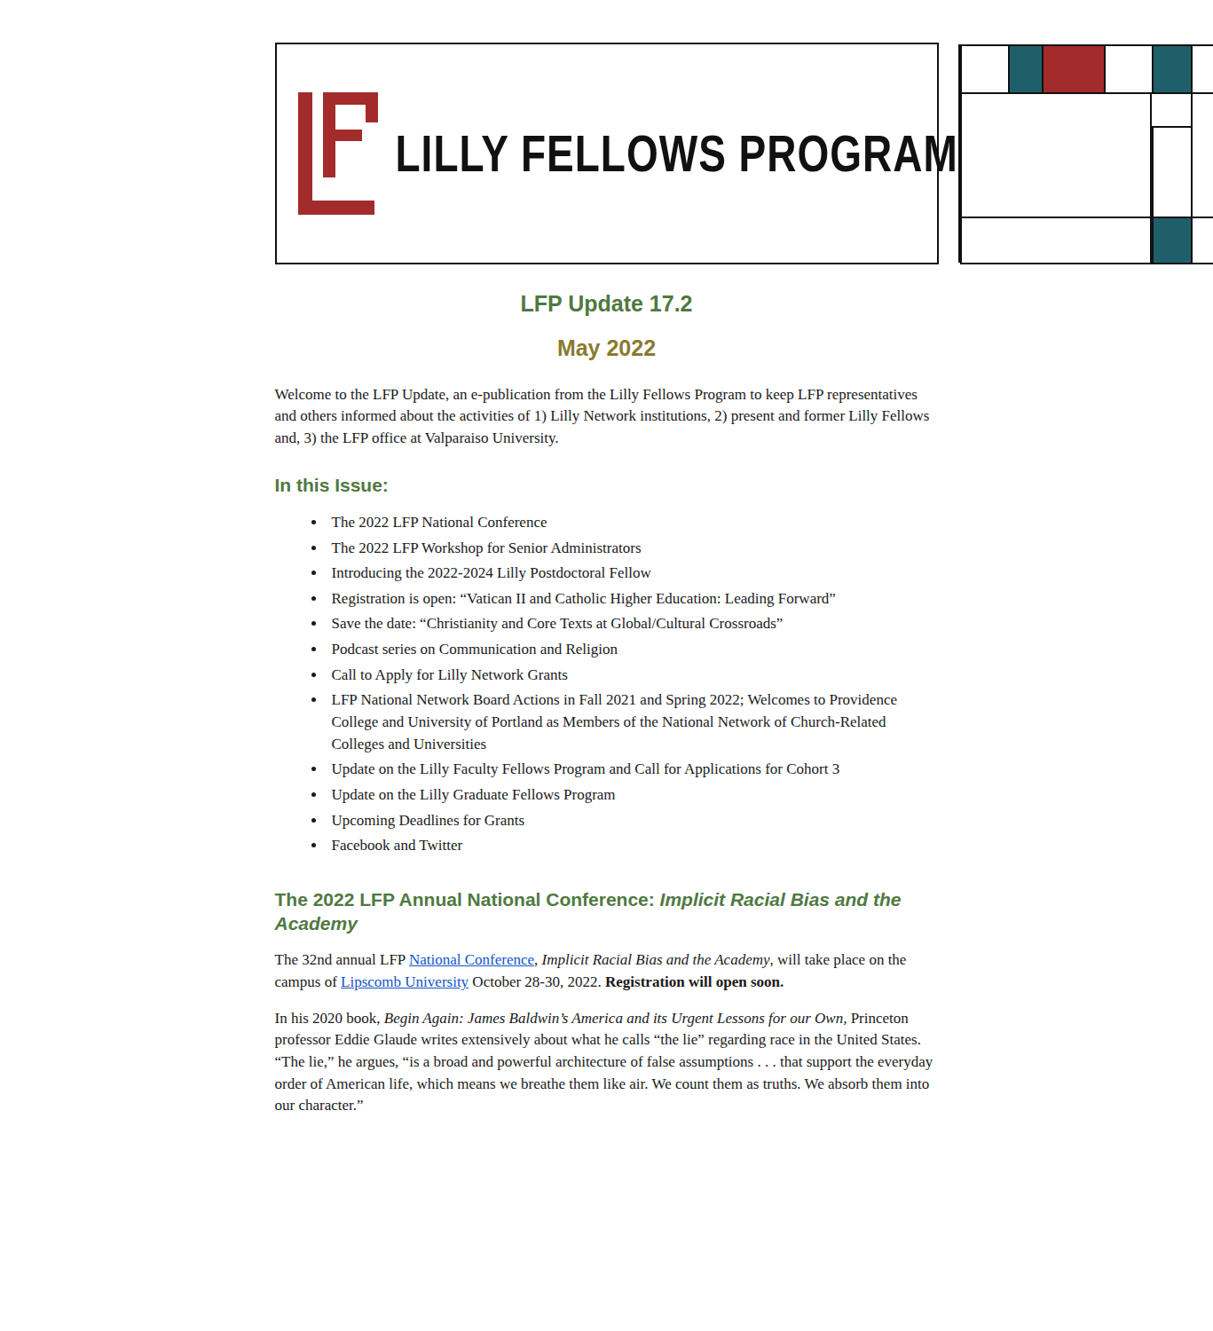LILLY FELLOWS PROGRAM
LFP Update 17.2
May 2022
Welcome to the LFP Update, an e-publication from the Lilly Fellows Program to keep LFP representatives and others informed about the activities of 1) Lilly Network institutions, 2) present and former Lilly Fellows and, 3) the LFP office at Valparaiso University.
In this Issue:
The 2022 LFP National Conference
The 2022 LFP Workshop for Senior Administrators
Introducing the 2022-2024 Lilly Postdoctoral Fellow
Registration is open: “Vatican II and Catholic Higher Education: Leading Forward”
Save the date: “Christianity and Core Texts at Global/Cultural Crossroads”
Podcast series on Communication and Religion
Call to Apply for Lilly Network Grants
LFP National Network Board Actions in Fall 2021 and Spring 2022; Welcomes to Providence College and University of Portland as Members of the National Network of Church-Related Colleges and Universities
Update on the Lilly Faculty Fellows Program and Call for Applications for Cohort 3
Update on the Lilly Graduate Fellows Program
Upcoming Deadlines for Grants
Facebook and Twitter
The 2022 LFP Annual National Conference: Implicit Racial Bias and the Academy
The 32nd annual LFP National Conference, Implicit Racial Bias and the Academy, will take place on the campus of Lipscomb University October 28-30, 2022. Registration will open soon.
In his 2020 book, Begin Again: James Baldwin’s America and its Urgent Lessons for our Own, Princeton professor Eddie Glaude writes extensively about what he calls “the lie” regarding race in the United States. “The lie,” he argues, “is a broad and powerful architecture of false assumptions . . . that support the everyday order of American life, which means we breathe them like air. We count them as truths. We absorb them into our character.”